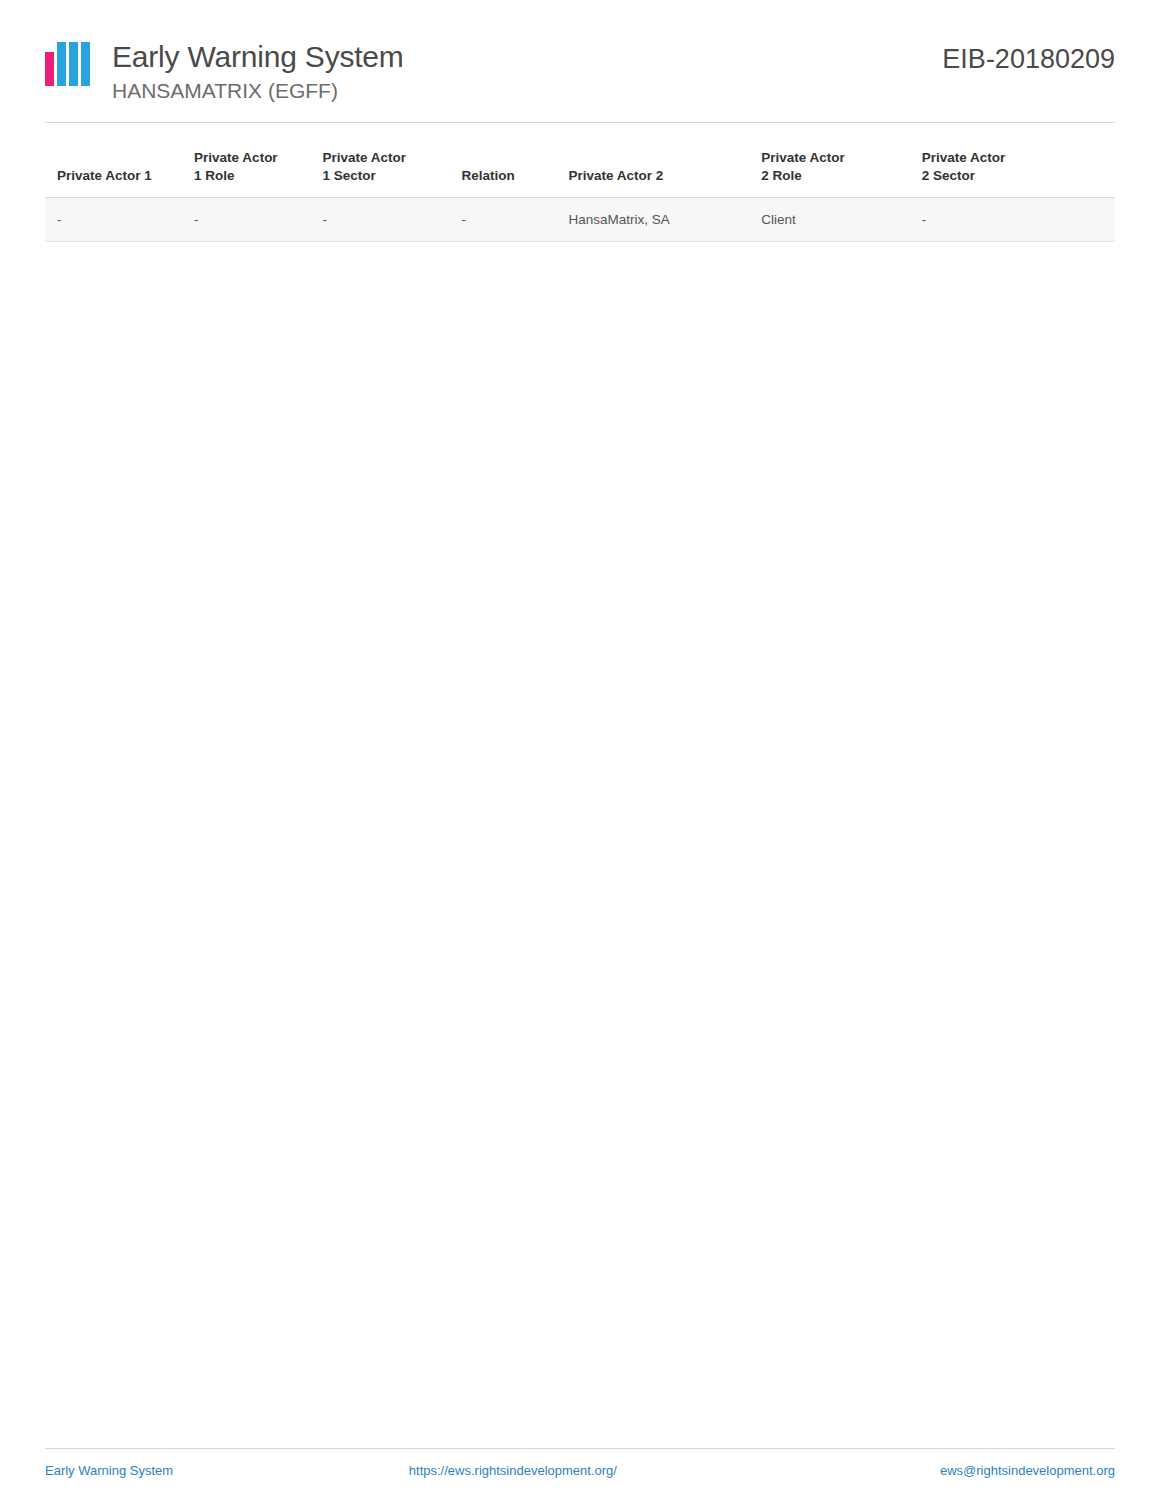Early Warning System
HANSAMATRIX (EGFF)
EIB-20180209
| Private Actor 1 | Private Actor 1 Role | Private Actor 1 Sector | Relation | Private Actor 2 | Private Actor 2 Role | Private Actor 2 Sector |
| --- | --- | --- | --- | --- | --- | --- |
| - | - | - | - | HansaMatrix, SA | Client | - |
Early Warning System
https://ews.rightsindevelopment.org/
ews@rightsindevelopment.org